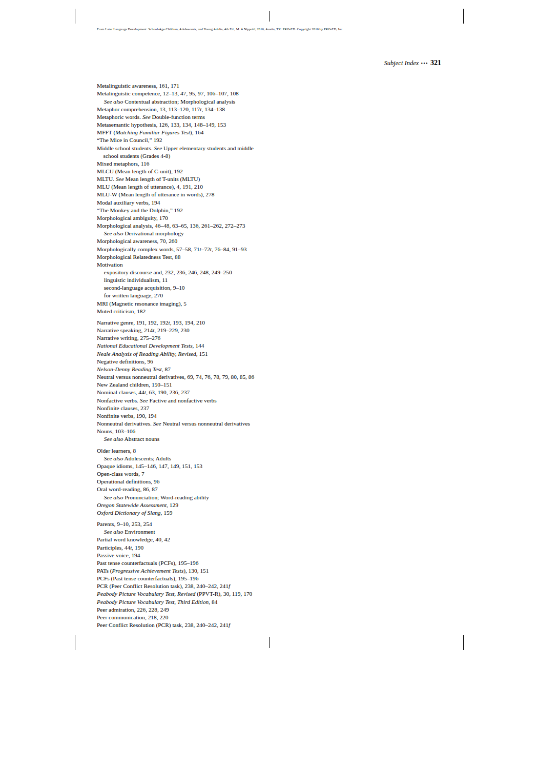From Later Language Development: School-Age Children, Adolescents, and Young Adults, 4th Ed., M. A Nippold, 2016, Austin, TX: PRO-ED. Copyright 2016 by PRO-ED, Inc.
Subject Index ••• 321
Metalinguistic awareness, 161, 171
Metalinguistic competence, 12–13, 47, 95, 97, 106–107, 108
See also Contextual abstraction; Morphological analysis
Metaphor comprehension, 13, 113–120, 117t, 134–138
Metaphoric words. See Double-function terms
Metasemantic hypothesis, 126, 133, 134, 148–149, 153
MFFT (Matching Familiar Figures Test), 164
“The Mice in Council,” 192
Middle school students. See Upper elementary students and middle school students (Grades 4-8)
Mixed metaphors, 116
MLCU (Mean length of C-unit), 192
MLTU. See Mean length of T-units (MLTU)
MLU (Mean length of utterance), 4, 191, 210
MLU-W (Mean length of utterance in words), 278
Modal auxiliary verbs, 194
“The Monkey and the Dolphin,” 192
Morphological ambiguity, 170
Morphological analysis, 46–48, 63–65, 136, 261–262, 272–273
See also Derivational morphology
Morphological awareness, 70, 260
Morphologically complex words, 57–58, 71t–72t, 76–84, 91–93
Morphological Relatedness Test, 88
Motivation
expository discourse and, 232, 236, 246, 248, 249–250
linguistic individualism, 11
second-language acquisition, 9–10
for written language, 270
MRI (Magnetic resonance imaging), 5
Muted criticism, 182
Narrative genre, 191, 192, 192t, 193, 194, 210
Narrative speaking, 214t, 219–229, 230
Narrative writing, 275–276
National Educational Development Tests, 144
Neale Analysis of Reading Ability, Revised, 151
Negative definitions, 96
Nelson-Denny Reading Test, 87
Neutral versus nonneutral derivatives, 69, 74, 76, 78, 79, 80, 85, 86
New Zealand children, 150–151
Nominal clauses, 44t, 63, 190, 236, 237
Nonfactive verbs. See Factive and nonfactive verbs
Nonfinite clauses, 237
Nonfinite verbs, 190, 194
Nonneutral derivatives. See Neutral versus nonneutral derivatives
Nouns, 103–106
See also Abstract nouns
Older learners, 8
See also Adolescents; Adults
Opaque idioms, 145–146, 147, 149, 151, 153
Open-class words, 7
Operational definitions, 96
Oral word-reading, 86, 87
See also Pronunciation; Word-reading ability
Oregon Statewide Assessment, 129
Oxford Dictionary of Slang, 159
Parents, 9–10, 253, 254
See also Environment
Partial word knowledge, 40, 42
Participles, 44t, 190
Passive voice, 194
Past tense counterfactuals (PCFs), 195–196
PATs (Progressive Achievement Tests), 130, 151
PCFs (Past tense counterfactuals), 195–196
PCR (Peer Conflict Resolution task), 238, 240–242, 241f
Peabody Picture Vocabulary Test, Revised (PPVT-R), 30, 119, 170
Peabody Picture Vocabulary Test, Third Edition, 84
Peer admiration, 226, 228, 249
Peer communication, 218, 220
Peer Conflict Resolution (PCR) task, 238, 240–242, 241f